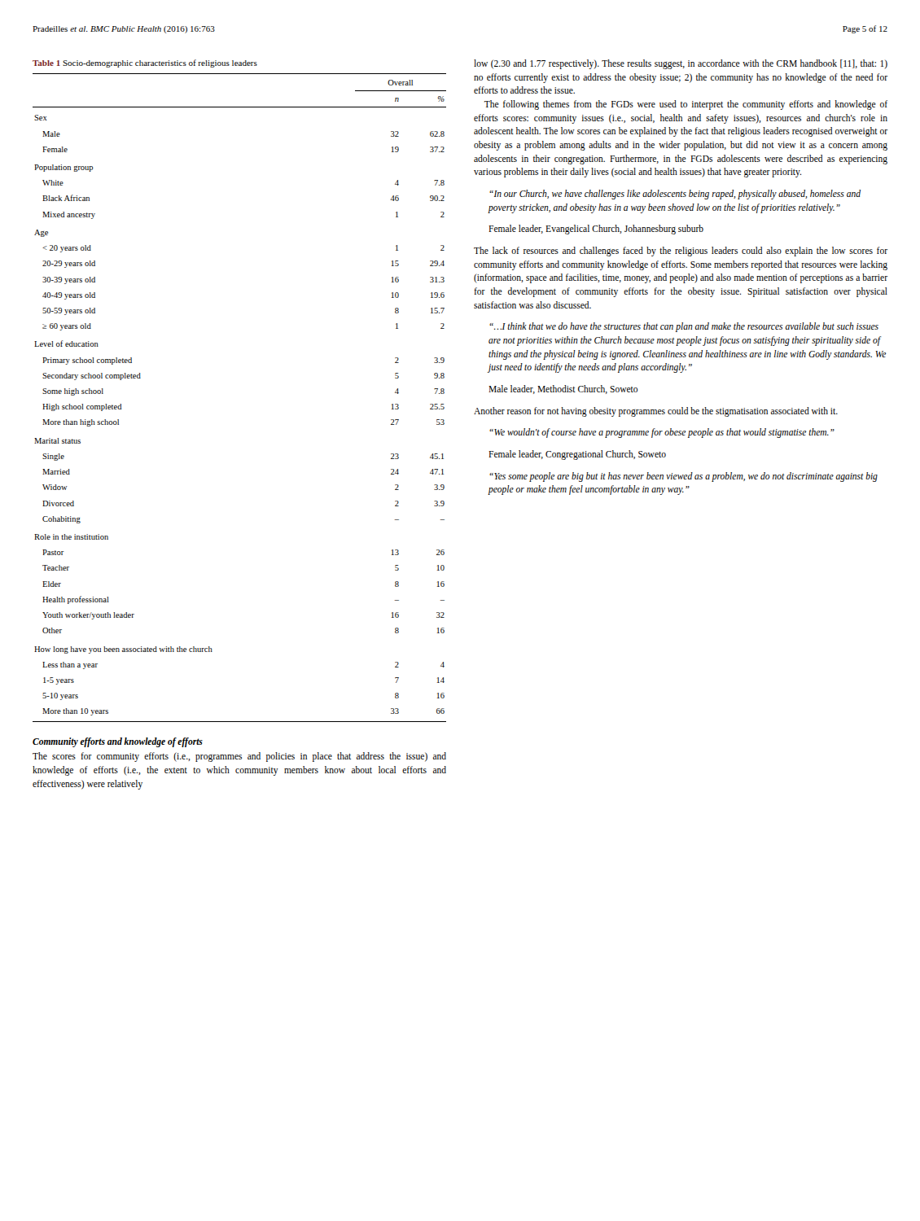Pradeilles et al. BMC Public Health (2016) 16:763
Page 5 of 12
Table 1 Socio-demographic characteristics of religious leaders
| | Overall |
| --- | --- |
| | n | % |
| Sex |
| Male | 32 | 62.8 |
| Female | 19 | 37.2 |
| Population group |
| White | 4 | 7.8 |
| Black African | 46 | 90.2 |
| Mixed ancestry | 1 | 2 |
| Age |
| < 20 years old | 1 | 2 |
| 20-29 years old | 15 | 29.4 |
| 30-39 years old | 16 | 31.3 |
| 40-49 years old | 10 | 19.6 |
| 50-59 years old | 8 | 15.7 |
| ≥ 60 years old | 1 | 2 |
| Level of education |
| Primary school completed | 2 | 3.9 |
| Secondary school completed | 5 | 9.8 |
| Some high school | 4 | 7.8 |
| High school completed | 13 | 25.5 |
| More than high school | 27 | 53 |
| Marital status |
| Single | 23 | 45.1 |
| Married | 24 | 47.1 |
| Widow | 2 | 3.9 |
| Divorced | 2 | 3.9 |
| Cohabiting | – | – |
| Role in the institution |
| Pastor | 13 | 26 |
| Teacher | 5 | 10 |
| Elder | 8 | 16 |
| Health professional | – | – |
| Youth worker/youth leader | 16 | 32 |
| Other | 8 | 16 |
| How long have you been associated with the church |
| Less than a year | 2 | 4 |
| 1-5 years | 7 | 14 |
| 5-10 years | 8 | 16 |
| More than 10 years | 33 | 66 |
Community efforts and knowledge of efforts
The scores for community efforts (i.e., programmes and policies in place that address the issue) and knowledge of efforts (i.e., the extent to which community members know about local efforts and effectiveness) were relatively
low (2.30 and 1.77 respectively). These results suggest, in accordance with the CRM handbook [11], that: 1) no efforts currently exist to address the obesity issue; 2) the community has no knowledge of the need for efforts to address the issue.
The following themes from the FGDs were used to interpret the community efforts and knowledge of efforts scores: community issues (i.e., social, health and safety issues), resources and church's role in adolescent health. The low scores can be explained by the fact that religious leaders recognised overweight or obesity as a problem among adults and in the wider population, but did not view it as a concern among adolescents in their congregation. Furthermore, in the FGDs adolescents were described as experiencing various problems in their daily lives (social and health issues) that have greater priority.
“In our Church, we have challenges like adolescents being raped, physically abused, homeless and poverty stricken, and obesity has in a way been shoved low on the list of priorities relatively.”
Female leader, Evangelical Church, Johannesburg suburb
The lack of resources and challenges faced by the religious leaders could also explain the low scores for community efforts and community knowledge of efforts. Some members reported that resources were lacking (information, space and facilities, time, money, and people) and also made mention of perceptions as a barrier for the development of community efforts for the obesity issue. Spiritual satisfaction over physical satisfaction was also discussed.
“…I think that we do have the structures that can plan and make the resources available but such issues are not priorities within the Church because most people just focus on satisfying their spirituality side of things and the physical being is ignored. Cleanliness and healthiness are in line with Godly standards. We just need to identify the needs and plans accordingly.”
Male leader, Methodist Church, Soweto
Another reason for not having obesity programmes could be the stigmatisation associated with it.
“We wouldn't of course have a programme for obese people as that would stigmatise them.”
Female leader, Congregational Church, Soweto
“Yes some people are big but it has never been viewed as a problem, we do not discriminate against big people or make them feel uncomfortable in any way.”